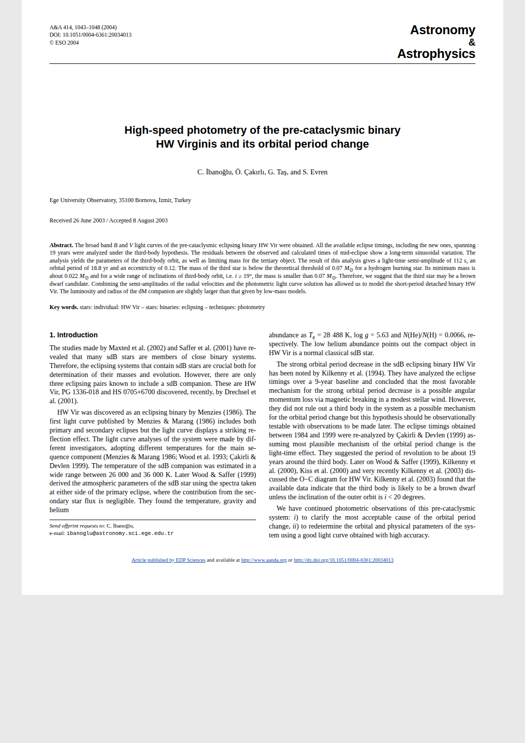A&A 414, 1043–1048 (2004)
DOI: 10.1051/0004-6361:20034013
© ESO 2004
Astronomy&Astrophysics
High-speed photometry of the pre-cataclysmic binary
HW Virginis and its orbital period change
C. İbanoğlu, Ö. Çakırlı, G. Taş, and S. Evren
Ege University Observatory, 35100 Bornova, İzmir, Turkey
Received 26 June 2003 / Accepted 8 August 2003
Abstract. The broad band B and V light curves of the pre-cataclysmic eclipsing binary HW Vir were obtained. All the available eclipse timings, including the new ones, spanning 19 years were analyzed under the third-body hypothesis. The residuals between the observed and calculated times of mid-eclipse show a long-term sinusoidal variation. The analysis yields the parameters of the third-body orbit, as well as limiting mass for the tertiary object. The result of this analysis gives a light-time semi-amplitude of 112 s, an orbital period of 18.8 yr and an eccentricity of 0.12. The mass of the third star is below the theoretical threshold of 0.07 M⊙ for a hydrogen burning star. Its minimum mass is about 0.022 M⊙ and for a wide range of inclinations of third-body orbit, i.e. i ≥ 19°, the mass is smaller than 0.07 M⊙. Therefore, we suggest that the third star may be a brown dwarf candidate. Combining the semi-amplitudes of the radial velocities and the photometric light curve solution has allowed us to model the short-period detached binary HW Vir. The luminosity and radius of the dM companion are slightly larger than that given by low-mass models.
Key words. stars: individual: HW Vir – stars: binaries: eclipsing – techniques: photometry
1. Introduction
The studies made by Maxted et al. (2002) and Saffer et al. (2001) have revealed that many sdB stars are members of close binary systems. Therefore, the eclipsing systems that contain sdB stars are crucial both for determination of their masses and evolution. However, there are only three eclipsing pairs known to include a sdB companion. These are HW Vir, PG 1336-018 and HS 0705+6700 discovered, recently, by Drechsel et al. (2001).
HW Vir was discovered as an eclipsing binary by Menzies (1986). The first light curve published by Menzies & Marang (1986) includes both primary and secondary eclipses but the light curve displays a striking reflection effect. The light curve analyses of the system were made by different investigators, adopting different temperatures for the main sequence component (Menzies & Marang 1986; Wood et al. 1993; Çakirli & Devlen 1999). The temperature of the sdB companion was estimated in a wide range between 26 000 and 36 000 K. Later Wood & Saffer (1999) derived the atmospheric parameters of the sdB star using the spectra taken at either side of the primary eclipse, where the contribution from the secondary star flux is negligible. They found the temperature, gravity and helium
Send offprint requests to: C. İbanoğlu,
e-mail: ibanoglu@astronomy.sci.ege.edu.tr
abundance as Te = 28 488 K, log g = 5.63 and N(He)/N(H) = 0.0066, respectively. The low helium abundance points out the compact object in HW Vir is a normal classical sdB star.
The strong orbital period decrease in the sdB eclipsing binary HW Vir has been noted by Kilkenny et al. (1994). They have analyzed the eclipse timings over a 9-year baseline and concluded that the most favorable mechanism for the strong orbital period decrease is a possible angular momentum loss via magnetic breaking in a modest stellar wind. However, they did not rule out a third body in the system as a possible mechanism for the orbital period change but this hypothesis should be observationally testable with observations to be made later. The eclipse timings obtained between 1984 and 1999 were re-analyzed by Çakirli & Devlen (1999) assuming most plausible mechanism of the orbital period change is the light-time effect. They suggested the period of revolution to be about 19 years around the third body. Later on Wood & Saffer (1999), Kilkenny et al. (2000), Kiss et al. (2000) and very recently Kilkenny et al. (2003) discussed the O−C diagram for HW Vir. Kilkenny et al. (2003) found that the available data indicate that the third body is likely to be a brown dwarf unless the inclination of the outer orbit is i < 20 degrees.
We have continued photometric observations of this pre-cataclysmic system: i) to clarify the most acceptable cause of the orbital period change, ii) to redetermine the orbital and physical parameters of the system using a good light curve obtained with high accuracy.
Article published by EDP Sciences and available at http://www.aanda.org or http://dx.doi.org/10.1051/0004-6361:20034013